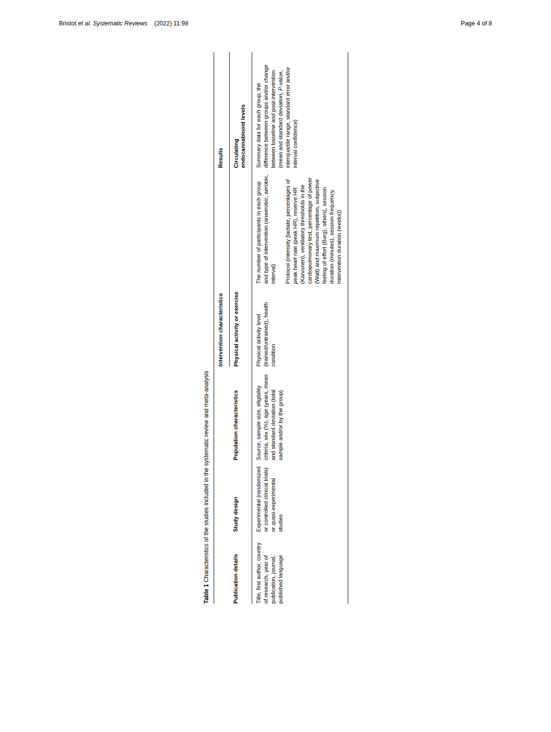Bristot et al. Systematic Reviews (2022) 11:98
Page 4 of 8
Table 1 Characteristics of the studies included in the systematic review and meta-analysis
| | Intervention characteristics | Results |
| --- | --- | --- |
| Publication details | Study design | Population characteristics | Physical activity or exercise | Circulating endocannabinoid levels |
| Title, first author, country of research, year of publication, journal, published language | Experimental (randomized or controlled clinical trials) or quasi-experimental studies | Source, sample size, eligibility criteria, sex (%), age (years, mean and standard deviation (total sample and/or by the group) | Physical activity level (trained/untrained), health condition | The number of participants in each group and type of intervention (anaerobic, aerobic, interval) Protocol (intensity [lactate, percentages of peak heart rate (peak HR), reserve HR (Karvonen), ventilatory thresholds in the cardiopulmonary test, percentage of power (Watt) and maximum repetition, subjective feeling of effort (Borg), others], session duration (minutes), session frequency, intervention duration (weeks)) | Summary data for each group, the difference between groups and/or change between baseline and post-intervention (mean and standard deviation, P -value, interquartile range, standard error and/or interval confidence) |